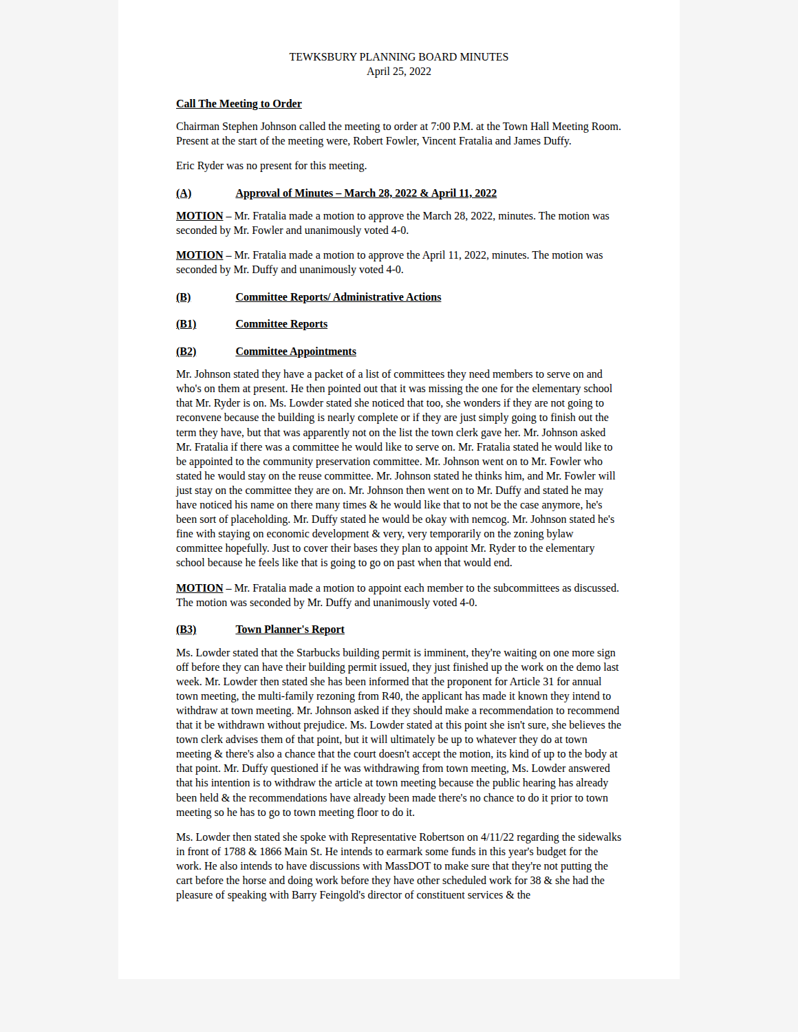TEWKSBURY PLANNING BOARD MINUTES April 25, 2022
Call The Meeting to Order
Chairman Stephen Johnson called the meeting to order at 7:00 P.M. at the Town Hall Meeting Room. Present at the start of the meeting were, Robert Fowler, Vincent Fratalia and James Duffy.
Eric Ryder was no present for this meeting.
(A) Approval of Minutes – March 28, 2022 & April 11, 2022
MOTION – Mr. Fratalia made a motion to approve the March 28, 2022, minutes. The motion was seconded by Mr. Fowler and unanimously voted 4-0.
MOTION – Mr. Fratalia made a motion to approve the April 11, 2022, minutes. The motion was seconded by Mr. Duffy and unanimously voted 4-0.
(B) Committee Reports/ Administrative Actions
(B1) Committee Reports
(B2) Committee Appointments
Mr. Johnson stated they have a packet of a list of committees they need members to serve on and who's on them at present. He then pointed out that it was missing the one for the elementary school that Mr. Ryder is on. Ms. Lowder stated she noticed that too, she wonders if they are not going to reconvene because the building is nearly complete or if they are just simply going to finish out the term they have, but that was apparently not on the list the town clerk gave her. Mr. Johnson asked Mr. Fratalia if there was a committee he would like to serve on. Mr. Fratalia stated he would like to be appointed to the community preservation committee. Mr. Johnson went on to Mr. Fowler who stated he would stay on the reuse committee. Mr. Johnson stated he thinks him, and Mr. Fowler will just stay on the committee they are on. Mr. Johnson then went on to Mr. Duffy and stated he may have noticed his name on there many times & he would like that to not be the case anymore, he's been sort of placeholding. Mr. Duffy stated he would be okay with nemcog. Mr. Johnson stated he's fine with staying on economic development & very, very temporarily on the zoning bylaw committee hopefully. Just to cover their bases they plan to appoint Mr. Ryder to the elementary school because he feels like that is going to go on past when that would end.
MOTION – Mr. Fratalia made a motion to appoint each member to the subcommittees as discussed. The motion was seconded by Mr. Duffy and unanimously voted 4-0.
(B3) Town Planner's Report
Ms. Lowder stated that the Starbucks building permit is imminent, they're waiting on one more sign off before they can have their building permit issued, they just finished up the work on the demo last week. Mr. Lowder then stated she has been informed that the proponent for Article 31 for annual town meeting, the multi-family rezoning from R40, the applicant has made it known they intend to withdraw at town meeting. Mr. Johnson asked if they should make a recommendation to recommend that it be withdrawn without prejudice. Ms. Lowder stated at this point she isn't sure, she believes the town clerk advises them of that point, but it will ultimately be up to whatever they do at town meeting & there's also a chance that the court doesn't accept the motion, its kind of up to the body at that point. Mr. Duffy questioned if he was withdrawing from town meeting, Ms. Lowder answered that his intention is to withdraw the article at town meeting because the public hearing has already been held & the recommendations have already been made there's no chance to do it prior to town meeting so he has to go to town meeting floor to do it.
Ms. Lowder then stated she spoke with Representative Robertson on 4/11/22 regarding the sidewalks in front of 1788 & 1866 Main St. He intends to earmark some funds in this year's budget for the work. He also intends to have discussions with MassDOT to make sure that they're not putting the cart before the horse and doing work before they have other scheduled work for 38 & she had the pleasure of speaking with Barry Feingold's director of constituent services & the